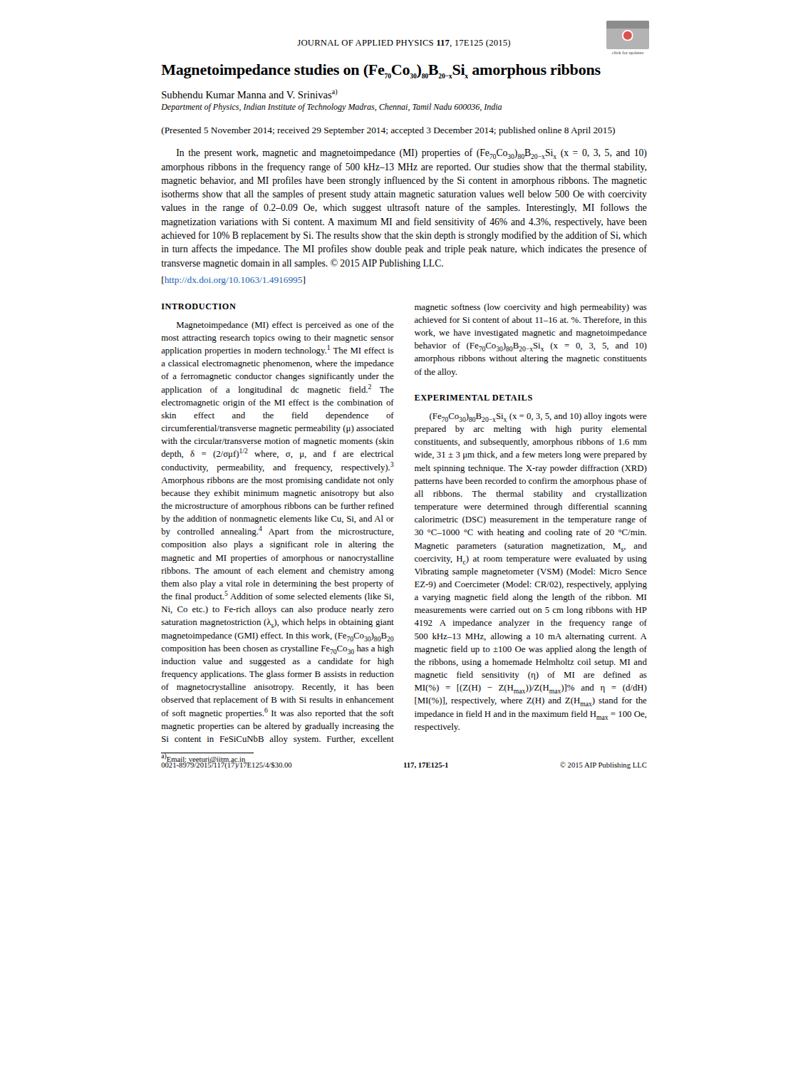click for updates
JOURNAL OF APPLIED PHYSICS 117, 17E125 (2015)
Magnetoimpedance studies on (Fe70Co30)80B20−xSix amorphous ribbons
Subhendu Kumar Manna and V. Srinivasa)
Department of Physics, Indian Institute of Technology Madras, Chennai, Tamil Nadu 600036, India
(Presented 5 November 2014; received 29 September 2014; accepted 3 December 2014; published online 8 April 2015)
In the present work, magnetic and magnetoimpedance (MI) properties of (Fe70Co30)80B20−xSix (x = 0, 3, 5, and 10) amorphous ribbons in the frequency range of 500 kHz–13 MHz are reported. Our studies show that the thermal stability, magnetic behavior, and MI profiles have been strongly influenced by the Si content in amorphous ribbons. The magnetic isotherms show that all the samples of present study attain magnetic saturation values well below 500 Oe with coercivity values in the range of 0.2–0.09 Oe, which suggest ultrasoft nature of the samples. Interestingly, MI follows the magnetization variations with Si content. A maximum MI and field sensitivity of 46% and 4.3%, respectively, have been achieved for 10% B replacement by Si. The results show that the skin depth is strongly modified by the addition of Si, which in turn affects the impedance. The MI profiles show double peak and triple peak nature, which indicates the presence of transverse magnetic domain in all samples. © 2015 AIP Publishing LLC.
[http://dx.doi.org/10.1063/1.4916995]
INTRODUCTION
Magnetoimpedance (MI) effect is perceived as one of the most attracting research topics owing to their magnetic sensor application properties in modern technology.1 The MI effect is a classical electromagnetic phenomenon, where the impedance of a ferromagnetic conductor changes significantly under the application of a longitudinal dc magnetic field.2 The electromagnetic origin of the MI effect is the combination of skin effect and the field dependence of circumferential/transverse magnetic permeability (μ) associated with the circular/transverse motion of magnetic moments (skin depth, δ = (2/σμf)1/2 where, σ, μ, and f are electrical conductivity, permeability, and frequency, respectively).3 Amorphous ribbons are the most promising candidate not only because they exhibit minimum magnetic anisotropy but also the microstructure of amorphous ribbons can be further refined by the addition of nonmagnetic elements like Cu, Si, and Al or by controlled annealing.4 Apart from the microstructure, composition also plays a significant role in altering the magnetic and MI properties of amorphous or nanocrystalline ribbons. The amount of each element and chemistry among them also play a vital role in determining the best property of the final product.5 Addition of some selected elements (like Si, Ni, Co etc.) to Fe-rich alloys can also produce nearly zero saturation magnetostriction (λs), which helps in obtaining giant magnetoimpedance (GMI) effect. In this work, (Fe70Co30)80B20 composition has been chosen as crystalline Fe70Co30 has a high induction value and suggested as a candidate for high frequency applications. The glass former B assists in reduction of magnetocrystalline anisotropy. Recently, it has been observed that replacement of B with Si results in enhancement of soft magnetic properties.6 It was also reported that the soft magnetic properties can be altered by gradually increasing the Si content in FeSiCuNbB alloy system. Further, excellent magnetic softness (low coercivity and high permeability) was achieved for Si content of about 11–16 at. %. Therefore, in this work, we have investigated magnetic and magnetoimpedance behavior of (Fe70Co30)80B20−xSix (x = 0, 3, 5, and 10) amorphous ribbons without altering the magnetic constituents of the alloy.
EXPERIMENTAL DETAILS
(Fe70Co30)80B20−xSix (x = 0, 3, 5, and 10) alloy ingots were prepared by arc melting with high purity elemental constituents, and subsequently, amorphous ribbons of 1.6 mm wide, 31 ± 3 μm thick, and a few meters long were prepared by melt spinning technique. The X-ray powder diffraction (XRD) patterns have been recorded to confirm the amorphous phase of all ribbons. The thermal stability and crystallization temperature were determined through differential scanning calorimetric (DSC) measurement in the temperature range of 30 °C–1000 °C with heating and cooling rate of 20 °C/min. Magnetic parameters (saturation magnetization, Ms, and coercivity, Hc) at room temperature were evaluated by using Vibrating sample magnetometer (VSM) (Model: Micro Sence EZ-9) and Coercimeter (Model: CR/02), respectively, applying a varying magnetic field along the length of the ribbon. MI measurements were carried out on 5 cm long ribbons with HP 4192 A impedance analyzer in the frequency range of 500 kHz–13 MHz, allowing a 10 mA alternating current. A magnetic field up to ±100 Oe was applied along the length of the ribbons, using a homemade Helmholtz coil setup. MI and magnetic field sensitivity (η) of MI are defined as MI(%) = [(Z(H) − Z(Hmax))/Z(Hmax)]% and η = (d/dH)[MI(%)], respectively, where Z(H) and Z(Hmax) stand for the impedance in field H and in the maximum field Hmax = 100 Oe, respectively.
a)Email: veeturi@iitm.ac.in
0021-8979/2015/117(17)/17E125/4/$30.00
117, 17E125-1
© 2015 AIP Publishing LLC